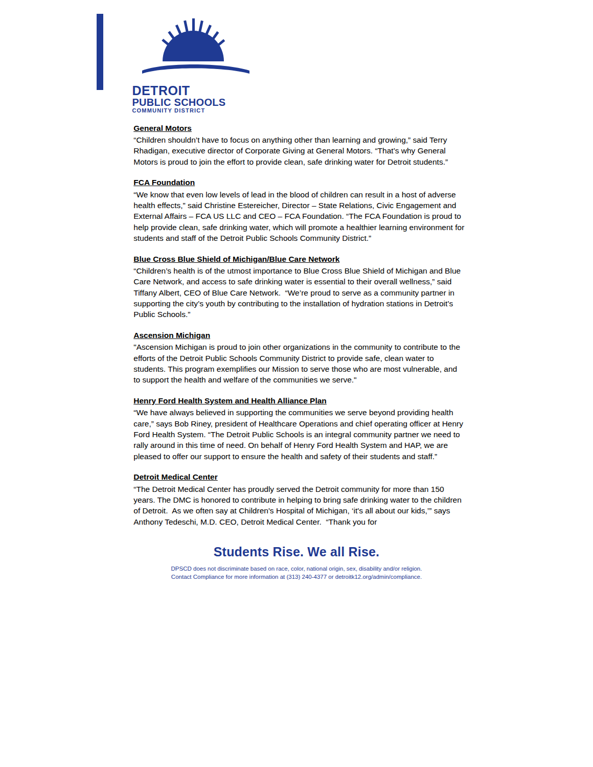DETROIT
PUBLIC SCHOOLS
COMMUNITY DISTRICT
General Motors
“Children shouldn’t have to focus on anything other than learning and growing,” said Terry Rhadigan, executive director of Corporate Giving at General Motors. “That’s why General Motors is proud to join the effort to provide clean, safe drinking water for Detroit students.”
FCA Foundation
“We know that even low levels of lead in the blood of children can result in a host of adverse health effects,” said Christine Estereicher, Director – State Relations, Civic Engagement and External Affairs – FCA US LLC and CEO – FCA Foundation. “The FCA Foundation is proud to help provide clean, safe drinking water, which will promote a healthier learning environment for students and staff of the Detroit Public Schools Community District.”
Blue Cross Blue Shield of Michigan/Blue Care Network
“Children’s health is of the utmost importance to Blue Cross Blue Shield of Michigan and Blue Care Network, and access to safe drinking water is essential to their overall wellness,” said Tiffany Albert, CEO of Blue Care Network. “We’re proud to serve as a community partner in supporting the city’s youth by contributing to the installation of hydration stations in Detroit’s Public Schools.”
Ascension Michigan
"Ascension Michigan is proud to join other organizations in the community to contribute to the efforts of the Detroit Public Schools Community District to provide safe, clean water to students. This program exemplifies our Mission to serve those who are most vulnerable, and to support the health and welfare of the communities we serve."
Henry Ford Health System and Health Alliance Plan
“We have always believed in supporting the communities we serve beyond providing health care,” says Bob Riney, president of Healthcare Operations and chief operating officer at Henry Ford Health System. “The Detroit Public Schools is an integral community partner we need to rally around in this time of need. On behalf of Henry Ford Health System and HAP, we are pleased to offer our support to ensure the health and safety of their students and staff.”
Detroit Medical Center
“The Detroit Medical Center has proudly served the Detroit community for more than 150 years. The DMC is honored to contribute in helping to bring safe drinking water to the children of Detroit. As we often say at Children's Hospital of Michigan, ‘it's all about our kids,’” says Anthony Tedeschi, M.D. CEO, Detroit Medical Center. “Thank you for
Students Rise. We all Rise.
DPSCD does not discriminate based on race, color, national origin, sex, disability and/or religion.
Contact Compliance for more information at (313) 240-4377 or detroitk12.org/admin/compliance.